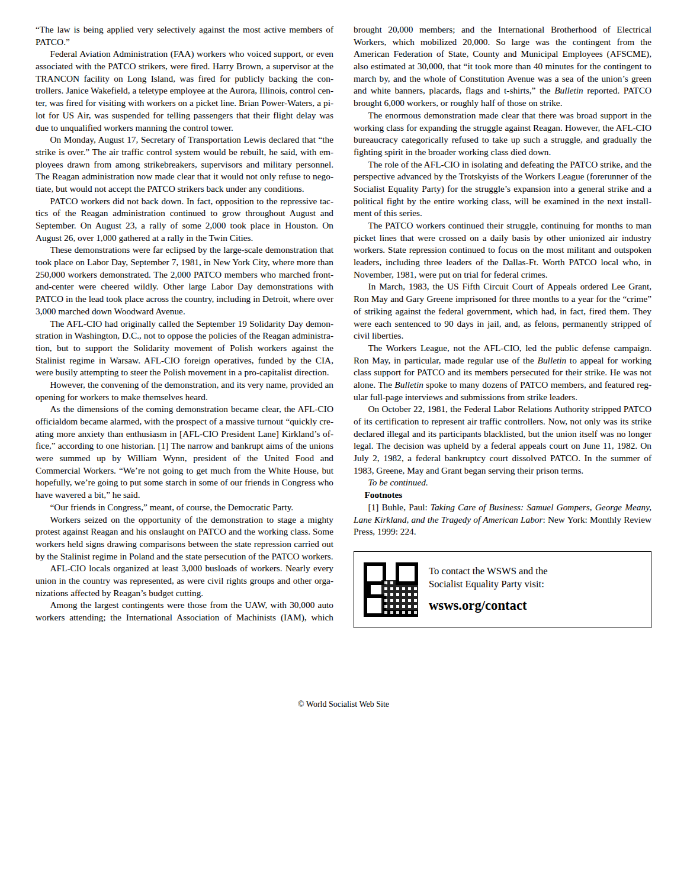“The law is being applied very selectively against the most active members of PATCO.”
Federal Aviation Administration (FAA) workers who voiced support, or even associated with the PATCO strikers, were fired. Harry Brown, a supervisor at the TRANCON facility on Long Island, was fired for publicly backing the controllers. Janice Wakefield, a teletype employee at the Aurora, Illinois, control center, was fired for visiting with workers on a picket line. Brian Power-Waters, a pilot for US Air, was suspended for telling passengers that their flight delay was due to unqualified workers manning the control tower.
On Monday, August 17, Secretary of Transportation Lewis declared that “the strike is over.” The air traffic control system would be rebuilt, he said, with employees drawn from among strikebreakers, supervisors and military personnel. The Reagan administration now made clear that it would not only refuse to negotiate, but would not accept the PATCO strikers back under any conditions.
PATCO workers did not back down. In fact, opposition to the repressive tactics of the Reagan administration continued to grow throughout August and September. On August 23, a rally of some 2,000 took place in Houston. On August 26, over 1,000 gathered at a rally in the Twin Cities.
These demonstrations were far eclipsed by the large-scale demonstration that took place on Labor Day, September 7, 1981, in New York City, where more than 250,000 workers demonstrated. The 2,000 PATCO members who marched front-and-center were cheered wildly. Other large Labor Day demonstrations with PATCO in the lead took place across the country, including in Detroit, where over 3,000 marched down Woodward Avenue.
The AFL-CIO had originally called the September 19 Solidarity Day demonstration in Washington, D.C., not to oppose the policies of the Reagan administration, but to support the Solidarity movement of Polish workers against the Stalinist regime in Warsaw. AFL-CIO foreign operatives, funded by the CIA, were busily attempting to steer the Polish movement in a pro-capitalist direction.
However, the convening of the demonstration, and its very name, provided an opening for workers to make themselves heard.
As the dimensions of the coming demonstration became clear, the AFL-CIO officialdom became alarmed, with the prospect of a massive turnout “quickly creating more anxiety than enthusiasm in [AFL-CIO President Lane] Kirkland’s office,” according to one historian. [1] The narrow and bankrupt aims of the unions were summed up by William Wynn, president of the United Food and Commercial Workers. “We’re not going to get much from the White House, but hopefully, we’re going to put some starch in some of our friends in Congress who have wavered a bit,” he said.
“Our friends in Congress,” meant, of course, the Democratic Party.
Workers seized on the opportunity of the demonstration to stage a mighty protest against Reagan and his onslaught on PATCO and the working class. Some workers held signs drawing comparisons between the state repression carried out by the Stalinist regime in Poland and the state persecution of the PATCO workers.
AFL-CIO locals organized at least 3,000 busloads of workers. Nearly every union in the country was represented, as were civil rights groups and other organizations affected by Reagan’s budget cutting.
Among the largest contingents were those from the UAW, with 30,000 auto workers attending; the International Association of Machinists (IAM), which brought 20,000 members; and the International Brotherhood of Electrical Workers, which mobilized 20,000. So large was the contingent from the American Federation of State, County and Municipal Employees (AFSCME), also estimated at 30,000, that “it took more than 40 minutes for the contingent to march by, and the whole of Constitution Avenue was a sea of the union’s green and white banners, placards, flags and t-shirts,” the Bulletin reported. PATCO brought 6,000 workers, or roughly half of those on strike.
The enormous demonstration made clear that there was broad support in the working class for expanding the struggle against Reagan. However, the AFL-CIO bureaucracy categorically refused to take up such a struggle, and gradually the fighting spirit in the broader working class died down.
The role of the AFL-CIO in isolating and defeating the PATCO strike, and the perspective advanced by the Trotskyists of the Workers League (forerunner of the Socialist Equality Party) for the struggle’s expansion into a general strike and a political fight by the entire working class, will be examined in the next installment of this series.
The PATCO workers continued their struggle, continuing for months to man picket lines that were crossed on a daily basis by other unionized air industry workers. State repression continued to focus on the most militant and outspoken leaders, including three leaders of the Dallas-Ft. Worth PATCO local who, in November, 1981, were put on trial for federal crimes.
In March, 1983, the US Fifth Circuit Court of Appeals ordered Lee Grant, Ron May and Gary Greene imprisoned for three months to a year for the “crime” of striking against the federal government, which had, in fact, fired them. They were each sentenced to 90 days in jail, and, as felons, permanently stripped of civil liberties.
The Workers League, not the AFL-CIO, led the public defense campaign. Ron May, in particular, made regular use of the Bulletin to appeal for working class support for PATCO and its members persecuted for their strike. He was not alone. The Bulletin spoke to many dozens of PATCO members, and featured regular full-page interviews and submissions from strike leaders.
On October 22, 1981, the Federal Labor Relations Authority stripped PATCO of its certification to represent air traffic controllers. Now, not only was its strike declared illegal and its participants blacklisted, but the union itself was no longer legal. The decision was upheld by a federal appeals court on June 11, 1982. On July 2, 1982, a federal bankruptcy court dissolved PATCO. In the summer of 1983, Greene, May and Grant began serving their prison terms.
To be continued.
Footnotes
[1] Buhle, Paul: Taking Care of Business: Samuel Gompers, George Meany, Lane Kirkland, and the Tragedy of American Labor: New York: Monthly Review Press, 1999: 224.
To contact the WSWS and the
Socialist Equality Party visit:
wsws.org/contact
© World Socialist Web Site